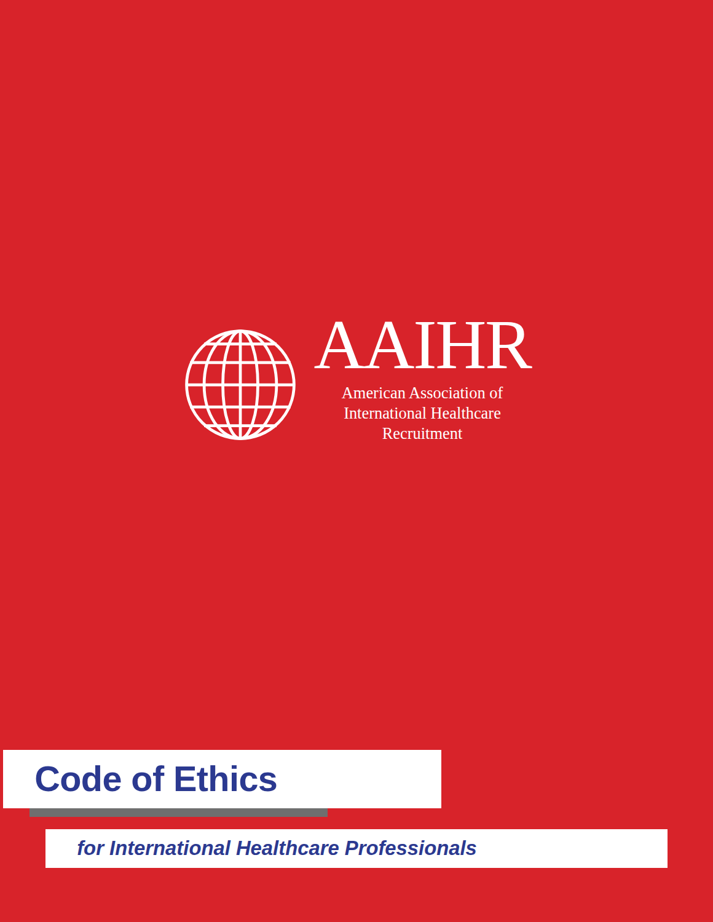Globe grid mark
AAIHR
American Association of International Healthcare Recruitment
Code of Ethics
for International Healthcare Professionals